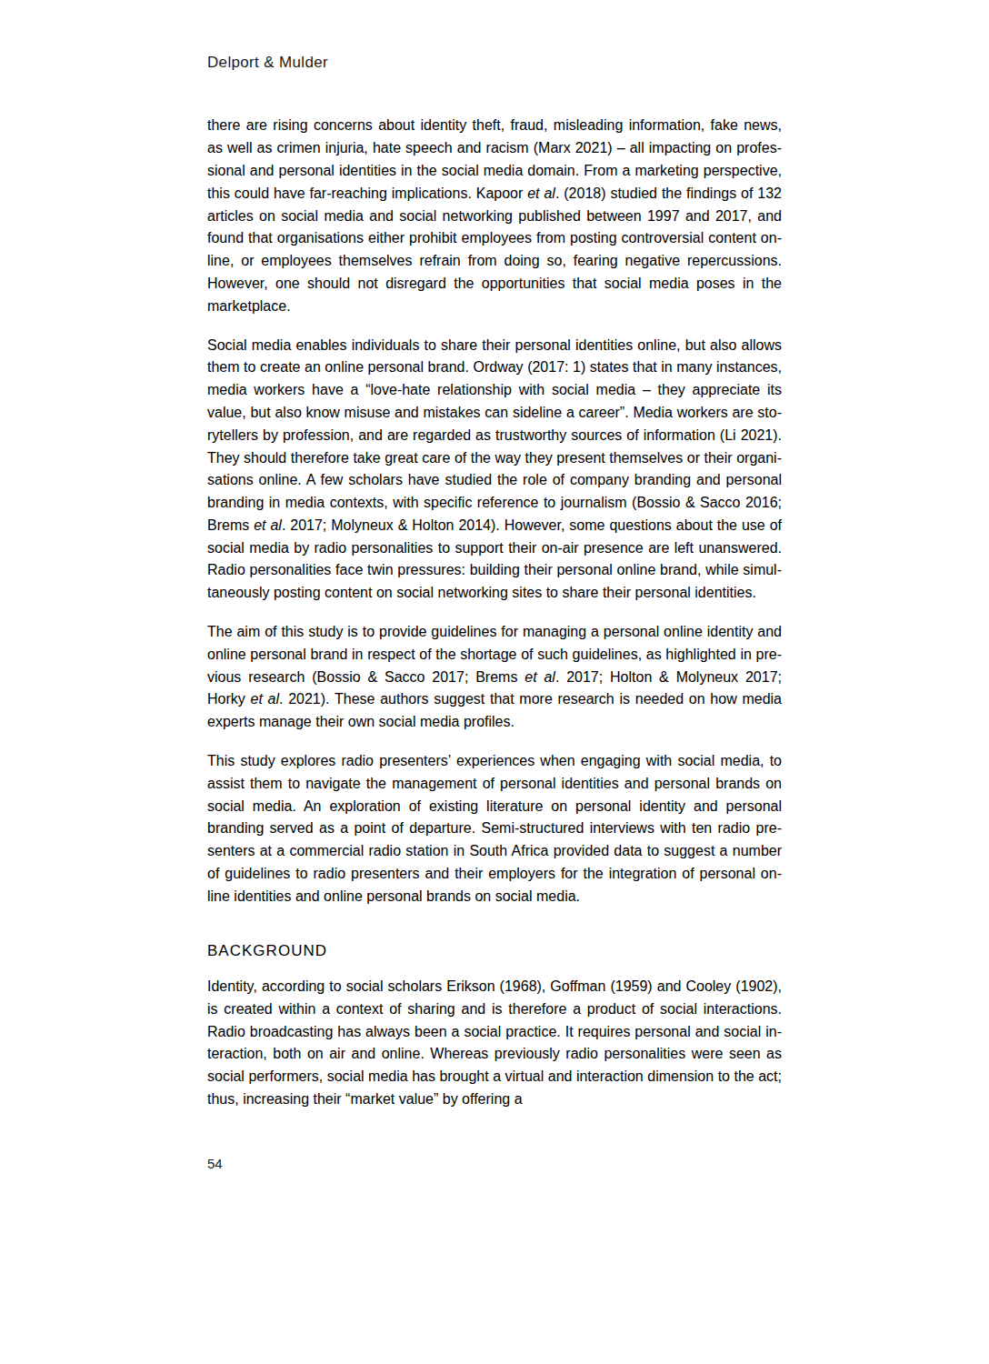Delport & Mulder
there are rising concerns about identity theft, fraud, misleading information, fake news, as well as crimen injuria, hate speech and racism (Marx 2021) – all impacting on professional and personal identities in the social media domain. From a marketing perspective, this could have far-reaching implications. Kapoor et al. (2018) studied the findings of 132 articles on social media and social networking published between 1997 and 2017, and found that organisations either prohibit employees from posting controversial content online, or employees themselves refrain from doing so, fearing negative repercussions. However, one should not disregard the opportunities that social media poses in the marketplace.
Social media enables individuals to share their personal identities online, but also allows them to create an online personal brand. Ordway (2017: 1) states that in many instances, media workers have a “love-hate relationship with social media – they appreciate its value, but also know misuse and mistakes can sideline a career”. Media workers are storytellers by profession, and are regarded as trustworthy sources of information (Li 2021). They should therefore take great care of the way they present themselves or their organisations online. A few scholars have studied the role of company branding and personal branding in media contexts, with specific reference to journalism (Bossio & Sacco 2016; Brems et al. 2017; Molyneux & Holton 2014). However, some questions about the use of social media by radio personalities to support their on-air presence are left unanswered. Radio personalities face twin pressures: building their personal online brand, while simultaneously posting content on social networking sites to share their personal identities.
The aim of this study is to provide guidelines for managing a personal online identity and online personal brand in respect of the shortage of such guidelines, as highlighted in previous research (Bossio & Sacco 2017; Brems et al. 2017; Holton & Molyneux 2017; Horky et al. 2021). These authors suggest that more research is needed on how media experts manage their own social media profiles.
This study explores radio presenters’ experiences when engaging with social media, to assist them to navigate the management of personal identities and personal brands on social media. An exploration of existing literature on personal identity and personal branding served as a point of departure. Semi-structured interviews with ten radio presenters at a commercial radio station in South Africa provided data to suggest a number of guidelines to radio presenters and their employers for the integration of personal online identities and online personal brands on social media.
Background
Identity, according to social scholars Erikson (1968), Goffman (1959) and Cooley (1902), is created within a context of sharing and is therefore a product of social interactions. Radio broadcasting has always been a social practice. It requires personal and social interaction, both on air and online. Whereas previously radio personalities were seen as social performers, social media has brought a virtual and interaction dimension to the act; thus, increasing their “market value” by offering a
54